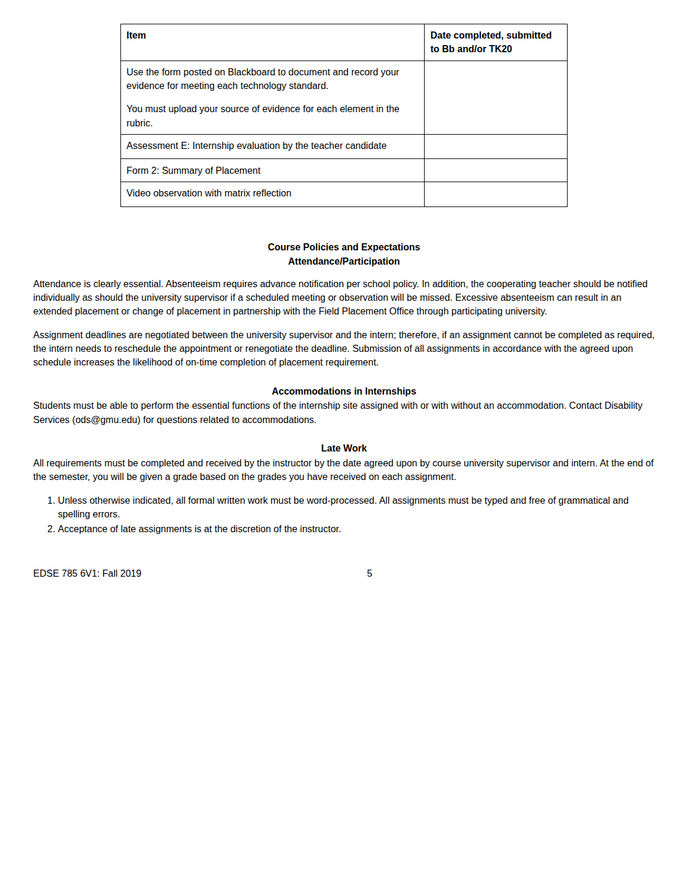| Item | Date completed, submitted to Bb and/or TK20 |
| --- | --- |
| Use the form posted on Blackboard to document and record your evidence for meeting each technology standard. You must upload your source of evidence for each element in the rubric. | |
| Assessment E: Internship evaluation by the teacher candidate | |
| Form 2: Summary of Placement | |
| Video observation with matrix reflection | |
Course Policies and Expectations
Attendance/Participation
Attendance is clearly essential. Absenteeism requires advance notification per school policy. In addition, the cooperating teacher should be notified individually as should the university supervisor if a scheduled meeting or observation will be missed. Excessive absenteeism can result in an extended placement or change of placement in partnership with the Field Placement Office through participating university.
Assignment deadlines are negotiated between the university supervisor and the intern; therefore, if an assignment cannot be completed as required, the intern needs to reschedule the appointment or renegotiate the deadline. Submission of all assignments in accordance with the agreed upon schedule increases the likelihood of on-time completion of placement requirement.
Accommodations in Internships
Students must be able to perform the essential functions of the internship site assigned with or with without an accommodation. Contact Disability Services (ods@gmu.edu) for questions related to accommodations.
Late Work
All requirements must be completed and received by the instructor by the date agreed upon by course university supervisor and intern. At the end of the semester, you will be given a grade based on the grades you have received on each assignment.
Unless otherwise indicated, all formal written work must be word-processed. All assignments must be typed and free of grammatical and spelling errors.
Acceptance of late assignments is at the discretion of the instructor.
EDSE 785 6V1: Fall 2019 5